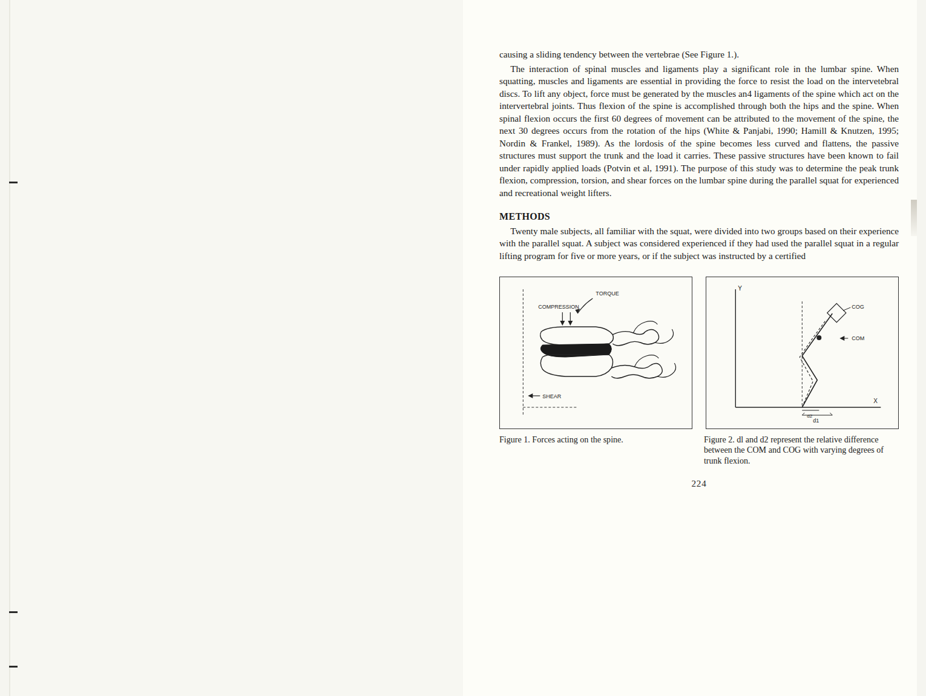causing a sliding tendency between the vertebrae (See Figure 1.).
The interaction of spinal muscles and ligaments play a significant role in the lumbar spine. When squatting, muscles and ligaments are essential in providing the force to resist the load on the intervetebral discs. To lift any object, force must be generated by the muscles an4 ligaments of the spine which act on the intervertebral joints. Thus flexion of the spine is accomplished through both the hips and the spine. When spinal flexion occurs the first 60 degrees of movement can be attributed to the movement of the spine, the next 30 degrees occurs from the rotation of the hips (White & Panjabi, 1990; Hamill & Knutzen, 1995; Nordin & Frankel, 1989). As the lordosis of the spine becomes less curved and flattens, the passive structures must support the trunk and the load it carries. These passive structures have been known to fail under rapidly applied loads (Potvin et al, 1991). The purpose of this study was to determine the peak trunk flexion, compression, torsion, and shear forces on the lumbar spine during the parallel squat for experienced and recreational weight lifters.
METHODS
Twenty male subjects, all familiar with the squat, were divided into two groups based on their experience with the parallel squat. A subject was considered experienced if they had used the parallel squat in a regular lifting program for five or more years, or if the subject was instructed by a certified
TORQUE COMPRESSION SHEAR
Y X COG COM d1 d2
Figure 1. Forces acting on the spine.
Figure 2. dl and d2 represent the relative difference between the COM and COG with varying degrees of trunk flexion.
224